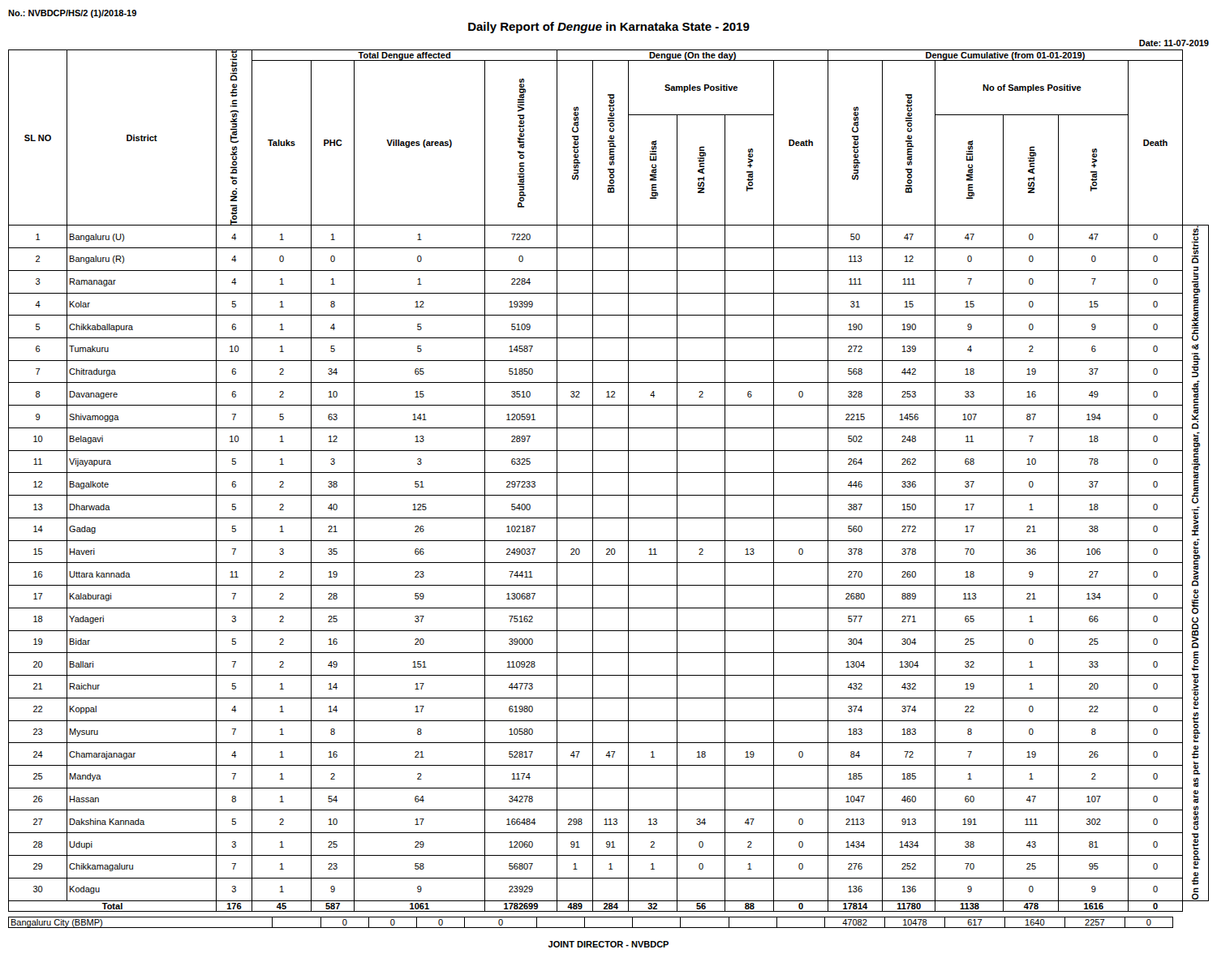No.: NVBDCP/HS/2 (1)/2018-19
Daily Report of Dengue in Karnataka State - 2019
Date: 11-07-2019
| SL NO | District | Total No. of blocks (Taluks) in the District | Total Dengue affected | Dengue (On the day) | Dengue Cumulative (from 01-01-2019) | |
| --- | --- | --- | --- | --- | --- | --- |
| Taluks | PHC | Villages (areas) | Population of affected Villages | Suspected Cases | Blood sample collected | Samples Positive | Death | Suspected Cases | Blood sample collected | No of Samples Positive | Death |
| Igm Mac Elisa | NS1 Antign | Total +ves | Igm Mac Elisa | NS1 Antign | Total +ves |
| 1 | Bangaluru (U) | 4 | 1 | 1 | 1 | 7220 | | | | | | | 50 | 47 | 47 | 0 | 47 | 0 | On the reported cases are as per the reports received from DVBDC Office Davangere, Haveri, Chamarajanagar, D.Kannada, Udupi & Chikkamangaluru Districts. |
| 2 | Bangaluru (R) | 4 | 0 | 0 | 0 | 0 | | | | | | | 113 | 12 | 0 | 0 | 0 | 0 |
| 3 | Ramanagar | 4 | 1 | 1 | 1 | 2284 | | | | | | | 111 | 111 | 7 | 0 | 7 | 0 |
| 4 | Kolar | 5 | 1 | 8 | 12 | 19399 | | | | | | | 31 | 15 | 15 | 0 | 15 | 0 |
| 5 | Chikkaballapura | 6 | 1 | 4 | 5 | 5109 | | | | | | | 190 | 190 | 9 | 0 | 9 | 0 |
| 6 | Tumakuru | 10 | 1 | 5 | 5 | 14587 | | | | | | | 272 | 139 | 4 | 2 | 6 | 0 |
| 7 | Chitradurga | 6 | 2 | 34 | 65 | 51850 | | | | | | | 568 | 442 | 18 | 19 | 37 | 0 |
| 8 | Davanagere | 6 | 2 | 10 | 15 | 3510 | 32 | 12 | 4 | 2 | 6 | 0 | 328 | 253 | 33 | 16 | 49 | 0 |
| 9 | Shivamogga | 7 | 5 | 63 | 141 | 120591 | | | | | | | 2215 | 1456 | 107 | 87 | 194 | 0 |
| 10 | Belagavi | 10 | 1 | 12 | 13 | 2897 | | | | | | | 502 | 248 | 11 | 7 | 18 | 0 |
| 11 | Vijayapura | 5 | 1 | 3 | 3 | 6325 | | | | | | | 264 | 262 | 68 | 10 | 78 | 0 |
| 12 | Bagalkote | 6 | 2 | 38 | 51 | 297233 | | | | | | | 446 | 336 | 37 | 0 | 37 | 0 |
| 13 | Dharwada | 5 | 2 | 40 | 125 | 5400 | | | | | | | 387 | 150 | 17 | 1 | 18 | 0 |
| 14 | Gadag | 5 | 1 | 21 | 26 | 102187 | | | | | | | 560 | 272 | 17 | 21 | 38 | 0 |
| 15 | Haveri | 7 | 3 | 35 | 66 | 249037 | 20 | 20 | 11 | 2 | 13 | 0 | 378 | 378 | 70 | 36 | 106 | 0 |
| 16 | Uttara kannada | 11 | 2 | 19 | 23 | 74411 | | | | | | | 270 | 260 | 18 | 9 | 27 | 0 |
| 17 | Kalaburagi | 7 | 2 | 28 | 59 | 130687 | | | | | | | 2680 | 889 | 113 | 21 | 134 | 0 |
| 18 | Yadageri | 3 | 2 | 25 | 37 | 75162 | | | | | | | 577 | 271 | 65 | 1 | 66 | 0 |
| 19 | Bidar | 5 | 2 | 16 | 20 | 39000 | | | | | | | 304 | 304 | 25 | 0 | 25 | 0 |
| 20 | Ballari | 7 | 2 | 49 | 151 | 110928 | | | | | | | 1304 | 1304 | 32 | 1 | 33 | 0 |
| 21 | Raichur | 5 | 1 | 14 | 17 | 44773 | | | | | | | 432 | 432 | 19 | 1 | 20 | 0 |
| 22 | Koppal | 4 | 1 | 14 | 17 | 61980 | | | | | | | 374 | 374 | 22 | 0 | 22 | 0 |
| 23 | Mysuru | 7 | 1 | 8 | 8 | 10580 | | | | | | | 183 | 183 | 8 | 0 | 8 | 0 |
| 24 | Chamarajanagar | 4 | 1 | 16 | 21 | 52817 | 47 | 47 | 1 | 18 | 19 | 0 | 84 | 72 | 7 | 19 | 26 | 0 |
| 25 | Mandya | 7 | 1 | 2 | 2 | 1174 | | | | | | | 185 | 185 | 1 | 1 | 2 | 0 |
| 26 | Hassan | 8 | 1 | 54 | 64 | 34278 | | | | | | | 1047 | 460 | 60 | 47 | 107 | 0 |
| 27 | Dakshina Kannada | 5 | 2 | 10 | 17 | 166484 | 298 | 113 | 13 | 34 | 47 | 0 | 2113 | 913 | 191 | 111 | 302 | 0 |
| 28 | Udupi | 3 | 1 | 25 | 29 | 12060 | 91 | 91 | 2 | 0 | 2 | 0 | 1434 | 1434 | 38 | 43 | 81 | 0 |
| 29 | Chikkamagaluru | 7 | 1 | 23 | 58 | 56807 | 1 | 1 | 1 | 0 | 1 | 0 | 276 | 252 | 70 | 25 | 95 | 0 |
| 30 | Kodagu | 3 | 1 | 9 | 9 | 23929 | | | | | | | 136 | 136 | 9 | 0 | 9 | 0 |
| Total | 176 | 45 | 587 | 1061 | 1782699 | 489 | 284 | 32 | 56 | 88 | 0 | 17814 | 11780 | 1138 | 478 | 1616 | 0 |
| Bangaluru City (BBMP) | | 0 | 0 | 0 | 0 | | | | | | | 47082 | 10478 | 617 | 1640 | 2257 | 0 | |
JOINT DIRECTOR - NVBDCP